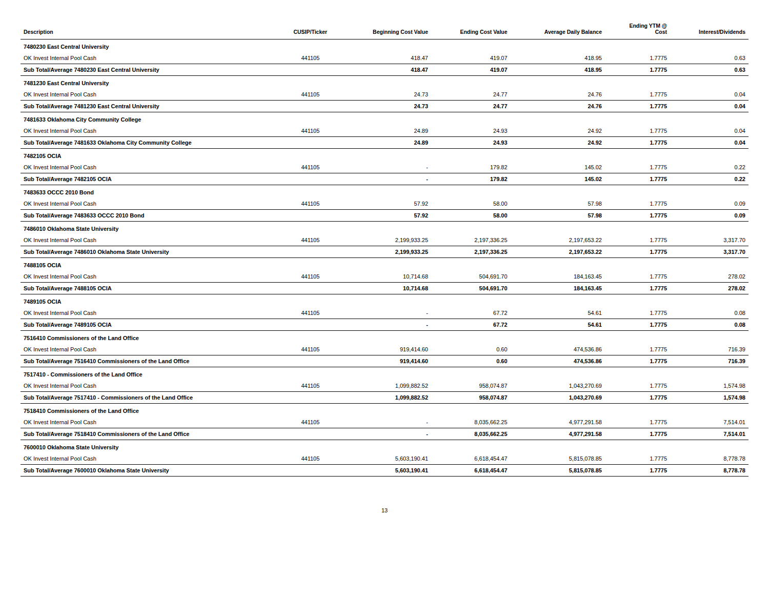| Description | CUSIP/Ticker | Beginning Cost Value | Ending Cost Value | Average Daily Balance | Ending YTM @ Cost | Interest/Dividends |
| --- | --- | --- | --- | --- | --- | --- |
| 7480230 East Central University |
| OK Invest Internal Pool Cash | 441105 | 418.47 | 419.07 | 418.95 | 1.7775 | 0.63 |
| Sub Total/Average 7480230 East Central University | | 418.47 | 419.07 | 418.95 | 1.7775 | 0.63 |
| 7481230 East Central University |
| OK Invest Internal Pool Cash | 441105 | 24.73 | 24.77 | 24.76 | 1.7775 | 0.04 |
| Sub Total/Average 7481230 East Central University | | 24.73 | 24.77 | 24.76 | 1.7775 | 0.04 |
| 7481633 Oklahoma City Community College |
| OK Invest Internal Pool Cash | 441105 | 24.89 | 24.93 | 24.92 | 1.7775 | 0.04 |
| Sub Total/Average 7481633 Oklahoma City Community College | | 24.89 | 24.93 | 24.92 | 1.7775 | 0.04 |
| 7482105 OCIA |
| OK Invest Internal Pool Cash | 441105 | - | 179.82 | 145.02 | 1.7775 | 0.22 |
| Sub Total/Average 7482105 OCIA | | - | 179.82 | 145.02 | 1.7775 | 0.22 |
| 7483633 OCCC 2010 Bond |
| OK Invest Internal Pool Cash | 441105 | 57.92 | 58.00 | 57.98 | 1.7775 | 0.09 |
| Sub Total/Average 7483633 OCCC 2010 Bond | | 57.92 | 58.00 | 57.98 | 1.7775 | 0.09 |
| 7486010 Oklahoma State University |
| OK Invest Internal Pool Cash | 441105 | 2,199,933.25 | 2,197,336.25 | 2,197,653.22 | 1.7775 | 3,317.70 |
| Sub Total/Average 7486010 Oklahoma State University | | 2,199,933.25 | 2,197,336.25 | 2,197,653.22 | 1.7775 | 3,317.70 |
| 7488105 OCIA |
| OK Invest Internal Pool Cash | 441105 | 10,714.68 | 504,691.70 | 184,163.45 | 1.7775 | 278.02 |
| Sub Total/Average 7488105 OCIA | | 10,714.68 | 504,691.70 | 184,163.45 | 1.7775 | 278.02 |
| 7489105 OCIA |
| OK Invest Internal Pool Cash | 441105 | - | 67.72 | 54.61 | 1.7775 | 0.08 |
| Sub Total/Average 7489105 OCIA | | - | 67.72 | 54.61 | 1.7775 | 0.08 |
| 7516410 Commissioners of the Land Office |
| OK Invest Internal Pool Cash | 441105 | 919,414.60 | 0.60 | 474,536.86 | 1.7775 | 716.39 |
| Sub Total/Average 7516410 Commissioners of the Land Office | | 919,414.60 | 0.60 | 474,536.86 | 1.7775 | 716.39 |
| 7517410 - Commissioners of the Land Office |
| OK Invest Internal Pool Cash | 441105 | 1,099,882.52 | 958,074.87 | 1,043,270.69 | 1.7775 | 1,574.98 |
| Sub Total/Average 7517410 - Commissioners of the Land Office | | 1,099,882.52 | 958,074.87 | 1,043,270.69 | 1.7775 | 1,574.98 |
| 7518410 Commissioners of the Land Office |
| OK Invest Internal Pool Cash | 441105 | - | 8,035,662.25 | 4,977,291.58 | 1.7775 | 7,514.01 |
| Sub Total/Average 7518410 Commissioners of the Land Office | | - | 8,035,662.25 | 4,977,291.58 | 1.7775 | 7,514.01 |
| 7600010 Oklahoma State University |
| OK Invest Internal Pool Cash | 441105 | 5,603,190.41 | 6,618,454.47 | 5,815,078.85 | 1.7775 | 8,778.78 |
| Sub Total/Average 7600010 Oklahoma State University | | 5,603,190.41 | 6,618,454.47 | 5,815,078.85 | 1.7775 | 8,778.78 |
13